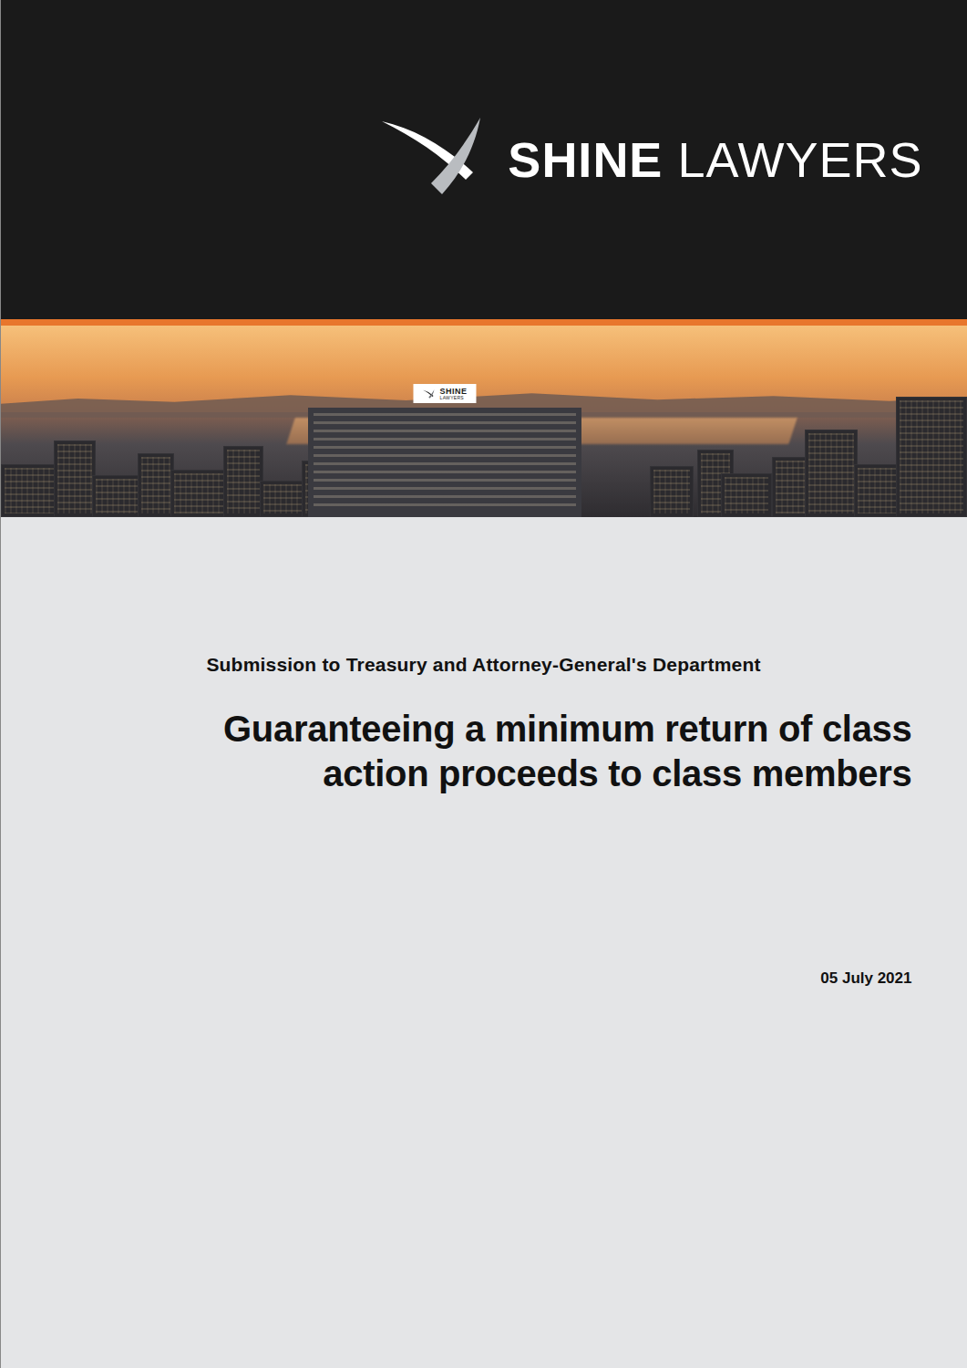SHINE LAWYERS
SHINELAWYERS
Submission to Treasury and Attorney-General's Department
Guaranteeing a minimum return of class
action proceeds to class members
05 July 2021